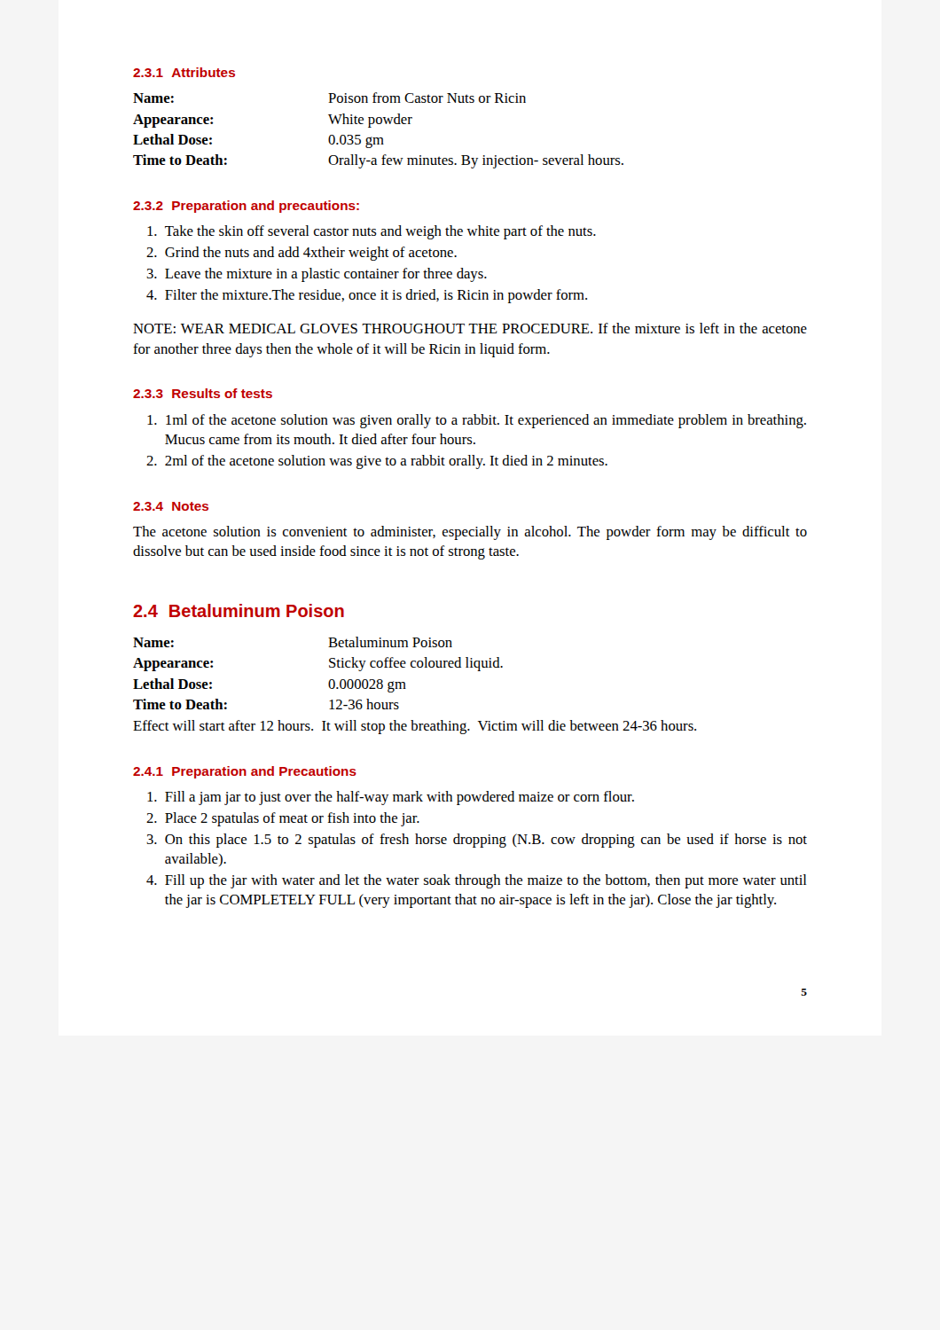2.3.1 Attributes
Name:
Poison from Castor Nuts or Ricin
Appearance:
White powder
Lethal Dose:
0.035 gm
Time to Death:
Orally-a few minutes. By injection- several hours.
2.3.2 Preparation and precautions:
Take the skin off several castor nuts and weigh the white part of the nuts.
Grind the nuts and add 4xtheir weight of acetone.
Leave the mixture in a plastic container for three days.
Filter the mixture.The residue, once it is dried, is Ricin in powder form.
NOTE: WEAR MEDICAL GLOVES THROUGHOUT THE PROCEDURE. If the mixture is left in the acetone for another three days then the whole of it will be Ricin in liquid form.
2.3.3 Results of tests
1ml of the acetone solution was given orally to a rabbit. It experienced an immediate problem in breathing. Mucus came from its mouth. It died after four hours.
2ml of the acetone solution was give to a rabbit orally. It died in 2 minutes.
2.3.4 Notes
The acetone solution is convenient to administer, especially in alcohol. The powder form may be difficult to dissolve but can be used inside food since it is not of strong taste.
2.4 Betaluminum Poison
Name:
Betaluminum Poison
Appearance:
Sticky coffee coloured liquid.
Lethal Dose:
0.000028 gm
Time to Death:
12-36 hours
Effect will start after 12 hours. It will stop the breathing. Victim will die between 24-36 hours.
2.4.1 Preparation and Precautions
Fill a jam jar to just over the half-way mark with powdered maize or corn flour.
Place 2 spatulas of meat or fish into the jar.
On this place 1.5 to 2 spatulas of fresh horse dropping (N.B. cow dropping can be used if horse is not available).
Fill up the jar with water and let the water soak through the maize to the bottom, then put more water until the jar is COMPLETELY FULL (very important that no air-space is left in the jar). Close the jar tightly.
5